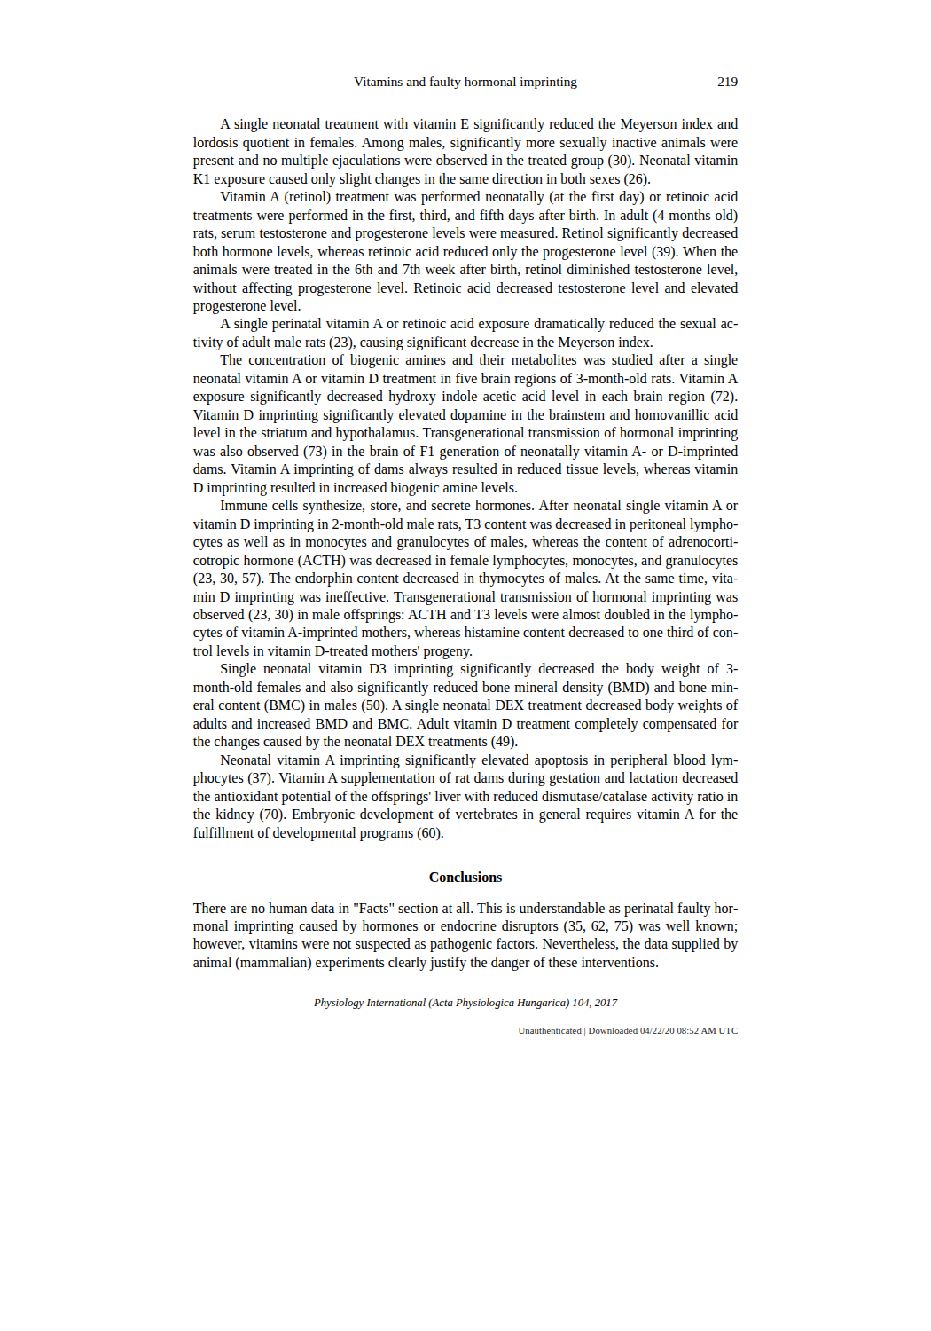Vitamins and faulty hormonal imprinting 219
A single neonatal treatment with vitamin E significantly reduced the Meyerson index and lordosis quotient in females. Among males, significantly more sexually inactive animals were present and no multiple ejaculations were observed in the treated group (30). Neonatal vitamin K1 exposure caused only slight changes in the same direction in both sexes (26).
Vitamin A (retinol) treatment was performed neonatally (at the first day) or retinoic acid treatments were performed in the first, third, and fifth days after birth. In adult (4 months old) rats, serum testosterone and progesterone levels were measured. Retinol significantly decreased both hormone levels, whereas retinoic acid reduced only the progesterone level (39). When the animals were treated in the 6th and 7th week after birth, retinol diminished testosterone level, without affecting progesterone level. Retinoic acid decreased testosterone level and elevated progesterone level.
A single perinatal vitamin A or retinoic acid exposure dramatically reduced the sexual activity of adult male rats (23), causing significant decrease in the Meyerson index.
The concentration of biogenic amines and their metabolites was studied after a single neonatal vitamin A or vitamin D treatment in five brain regions of 3-month-old rats. Vitamin A exposure significantly decreased hydroxy indole acetic acid level in each brain region (72). Vitamin D imprinting significantly elevated dopamine in the brainstem and homovanillic acid level in the striatum and hypothalamus. Transgenerational transmission of hormonal imprinting was also observed (73) in the brain of F1 generation of neonatally vitamin A- or D-imprinted dams. Vitamin A imprinting of dams always resulted in reduced tissue levels, whereas vitamin D imprinting resulted in increased biogenic amine levels.
Immune cells synthesize, store, and secrete hormones. After neonatal single vitamin A or vitamin D imprinting in 2-month-old male rats, T3 content was decreased in peritoneal lymphocytes as well as in monocytes and granulocytes of males, whereas the content of adrenocorticotropic hormone (ACTH) was decreased in female lymphocytes, monocytes, and granulocytes (23, 30, 57). The endorphin content decreased in thymocytes of males. At the same time, vitamin D imprinting was ineffective. Transgenerational transmission of hormonal imprinting was observed (23, 30) in male offsprings: ACTH and T3 levels were almost doubled in the lymphocytes of vitamin A-imprinted mothers, whereas histamine content decreased to one third of control levels in vitamin D-treated mothers' progeny.
Single neonatal vitamin D3 imprinting significantly decreased the body weight of 3-month-old females and also significantly reduced bone mineral density (BMD) and bone mineral content (BMC) in males (50). A single neonatal DEX treatment decreased body weights of adults and increased BMD and BMC. Adult vitamin D treatment completely compensated for the changes caused by the neonatal DEX treatments (49).
Neonatal vitamin A imprinting significantly elevated apoptosis in peripheral blood lymphocytes (37). Vitamin A supplementation of rat dams during gestation and lactation decreased the antioxidant potential of the offsprings' liver with reduced dismutase/catalase activity ratio in the kidney (70). Embryonic development of vertebrates in general requires vitamin A for the fulfillment of developmental programs (60).
Conclusions
There are no human data in "Facts" section at all. This is understandable as perinatal faulty hormonal imprinting caused by hormones or endocrine disruptors (35, 62, 75) was well known; however, vitamins were not suspected as pathogenic factors. Nevertheless, the data supplied by animal (mammalian) experiments clearly justify the danger of these interventions.
Physiology International (Acta Physiologica Hungarica) 104, 2017
Unauthenticated | Downloaded 04/22/20 08:52 AM UTC